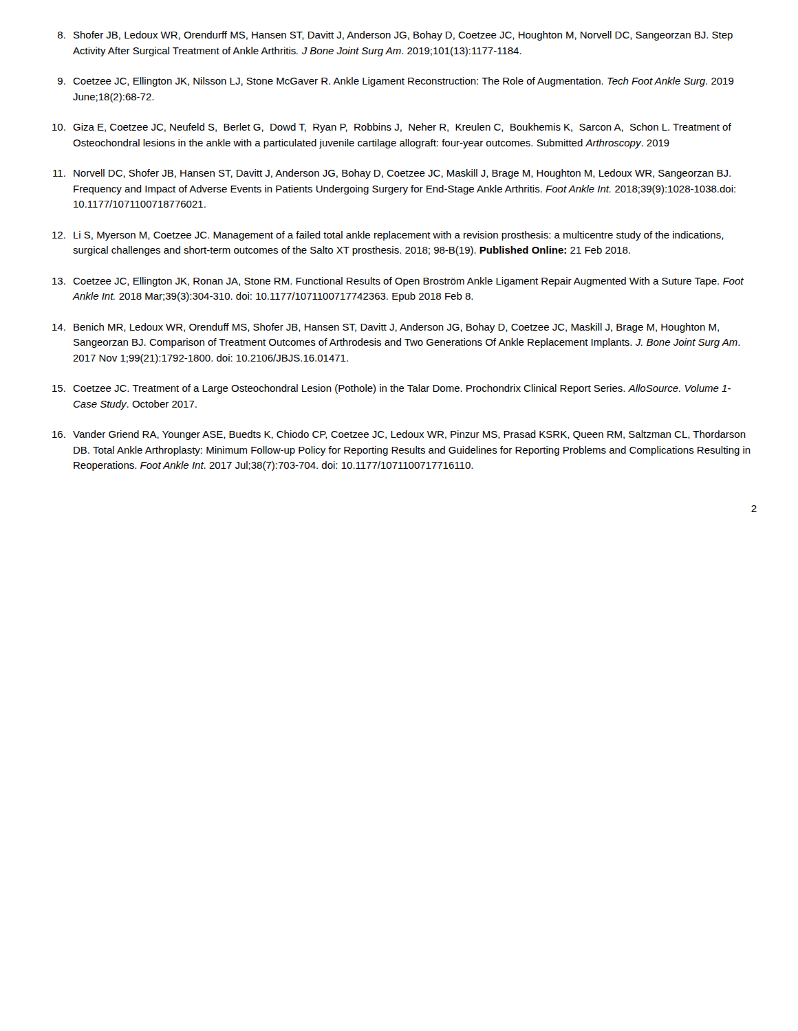Shofer JB, Ledoux WR, Orendurff MS, Hansen ST, Davitt J, Anderson JG, Bohay D, Coetzee JC, Houghton M, Norvell DC, Sangeorzan BJ. Step Activity After Surgical Treatment of Ankle Arthritis. J Bone Joint Surg Am. 2019;101(13):1177-1184.
Coetzee JC, Ellington JK, Nilsson LJ, Stone McGaver R. Ankle Ligament Reconstruction: The Role of Augmentation. Tech Foot Ankle Surg. 2019 June;18(2):68-72.
Giza E, Coetzee JC, Neufeld S, Berlet G, Dowd T, Ryan P, Robbins J, Neher R, Kreulen C, Boukhemis K, Sarcon A, Schon L. Treatment of Osteochondral lesions in the ankle with a particulated juvenile cartilage allograft: four-year outcomes. Submitted Arthroscopy. 2019
Norvell DC, Shofer JB, Hansen ST, Davitt J, Anderson JG, Bohay D, Coetzee JC, Maskill J, Brage M, Houghton M, Ledoux WR, Sangeorzan BJ. Frequency and Impact of Adverse Events in Patients Undergoing Surgery for End-Stage Ankle Arthritis. Foot Ankle Int. 2018;39(9):1028-1038.doi: 10.1177/1071100718776021.
Li S, Myerson M, Coetzee JC. Management of a failed total ankle replacement with a revision prosthesis: a multicentre study of the indications, surgical challenges and short-term outcomes of the Salto XT prosthesis. 2018; 98-B(19). Published Online: 21 Feb 2018.
Coetzee JC, Ellington JK, Ronan JA, Stone RM. Functional Results of Open Broström Ankle Ligament Repair Augmented With a Suture Tape. Foot Ankle Int. 2018 Mar;39(3):304-310. doi: 10.1177/1071100717742363. Epub 2018 Feb 8.
Benich MR, Ledoux WR, Orenduff MS, Shofer JB, Hansen ST, Davitt J, Anderson JG, Bohay D, Coetzee JC, Maskill J, Brage M, Houghton M, Sangeorzan BJ. Comparison of Treatment Outcomes of Arthrodesis and Two Generations Of Ankle Replacement Implants. J. Bone Joint Surg Am. 2017 Nov 1;99(21):1792-1800. doi: 10.2106/JBJS.16.01471.
Coetzee JC. Treatment of a Large Osteochondral Lesion (Pothole) in the Talar Dome. Prochondrix Clinical Report Series. AlloSource. Volume 1- Case Study. October 2017.
Vander Griend RA, Younger ASE, Buedts K, Chiodo CP, Coetzee JC, Ledoux WR, Pinzur MS, Prasad KSRK, Queen RM, Saltzman CL, Thordarson DB. Total Ankle Arthroplasty: Minimum Follow-up Policy for Reporting Results and Guidelines for Reporting Problems and Complications Resulting in Reoperations. Foot Ankle Int. 2017 Jul;38(7):703-704. doi: 10.1177/1071100717716110.
2